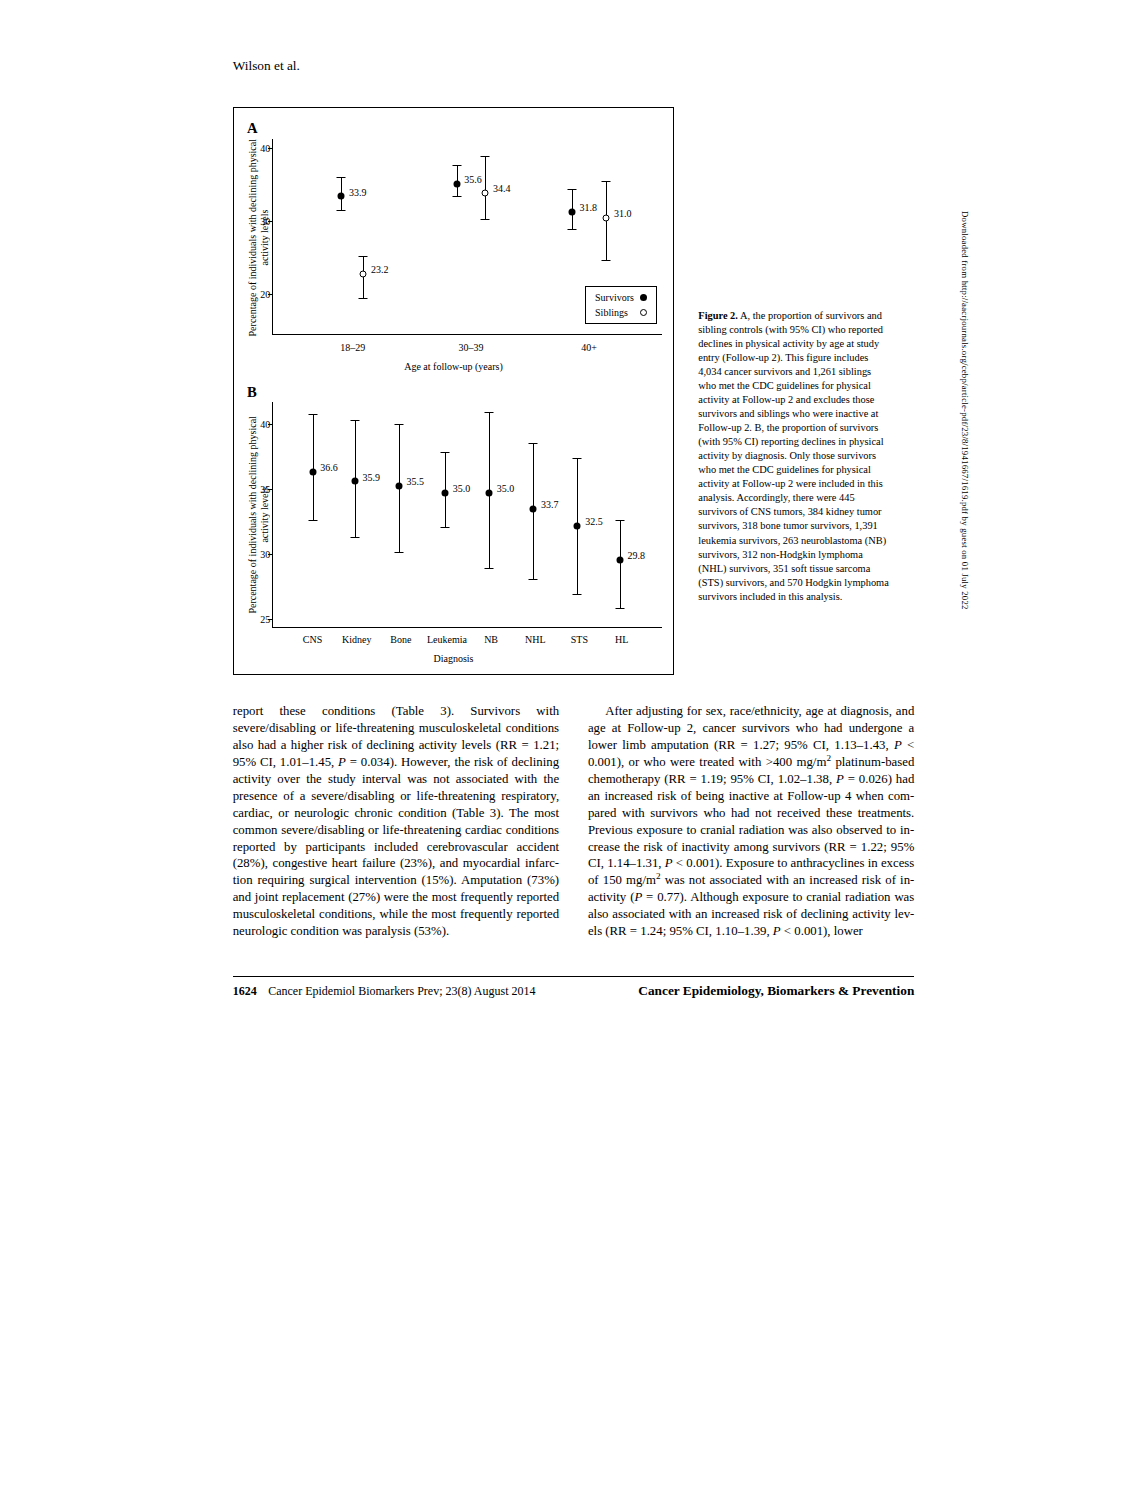Wilson et al.
Downloaded from http://aacrjournals.org/cebp/article-pdf/23/8/1941667/1619.pdf by guest on 01 July 2022
A
Percentage of individuals with declining physical
activity levels
40
30
20
33.9
23.2
35.6
34.4
31.8
31.0
| Survivors | |
| Siblings | |
18–29
30–39
40+
Age at follow-up (years)
B
Percentage of individuals with declining physical
activity levels
40
35
30
25
36.6
35.9
35.5
35.0
35.0
33.7
32.5
29.8
CNS
Kidney
Bone
Leukemia
NB
NHL
STS
HL
Diagnosis
Figure 2. A, the proportion of survivors and sibling controls (with 95% CI) who reported declines in physical activity by age at study entry (Follow-up 2). This figure includes 4,034 cancer survivors and 1,261 siblings who met the CDC guidelines for physical activity at Follow-up 2 and excludes those survivors and siblings who were inactive at Follow-up 2. B, the proportion of survivors (with 95% CI) reporting declines in physical activity by diagnosis. Only those survivors who met the CDC guidelines for physical activity at Follow-up 2 were included in this analysis. Accordingly, there were 445 survivors of CNS tumors, 384 kidney tumor survivors, 318 bone tumor survivors, 1,391 leukemia survivors, 263 neuroblastoma (NB) survivors, 312 non-Hodgkin lymphoma (NHL) survivors, 351 soft tissue sarcoma (STS) survivors, and 570 Hodgkin lymphoma survivors included in this analysis.
report these conditions (Table 3). Survivors with severe/disabling or life-threatening musculoskeletal conditions also had a higher risk of declining activity levels (RR = 1.21; 95% CI, 1.01–1.45, P = 0.034). However, the risk of declining activity over the study interval was not associated with the presence of a severe/disabling or life-threatening respiratory, cardiac, or neurologic chronic condition (Table 3). The most common severe/disabling or life-threatening cardiac conditions reported by participants included cerebrovascular accident (28%), congestive heart failure (23%), and myocardial infarction requiring surgical intervention (15%). Amputation (73%) and joint replacement (27%) were the most frequently reported musculoskeletal conditions, while the most frequently reported neurologic condition was paralysis (53%).
After adjusting for sex, race/ethnicity, age at diagnosis, and age at Follow-up 2, cancer survivors who had undergone a lower limb amputation (RR = 1.27; 95% CI, 1.13–1.43, P < 0.001), or who were treated with >400 mg/m2 platinum-based chemotherapy (RR = 1.19; 95% CI, 1.02–1.38, P = 0.026) had an increased risk of being inactive at Follow-up 4 when compared with survivors who had not received these treatments. Previous exposure to cranial radiation was also observed to increase the risk of inactivity among survivors (RR = 1.22; 95% CI, 1.14–1.31, P < 0.001). Exposure to anthracyclines in excess of 150 mg/m2 was not associated with an increased risk of inactivity (P = 0.77). Although exposure to cranial radiation was also associated with an increased risk of declining activity levels (RR = 1.24; 95% CI, 1.10–1.39, P < 0.001), lower
1624
Cancer Epidemiol Biomarkers Prev; 23(8) August 2014
Cancer Epidemiology, Biomarkers & Prevention